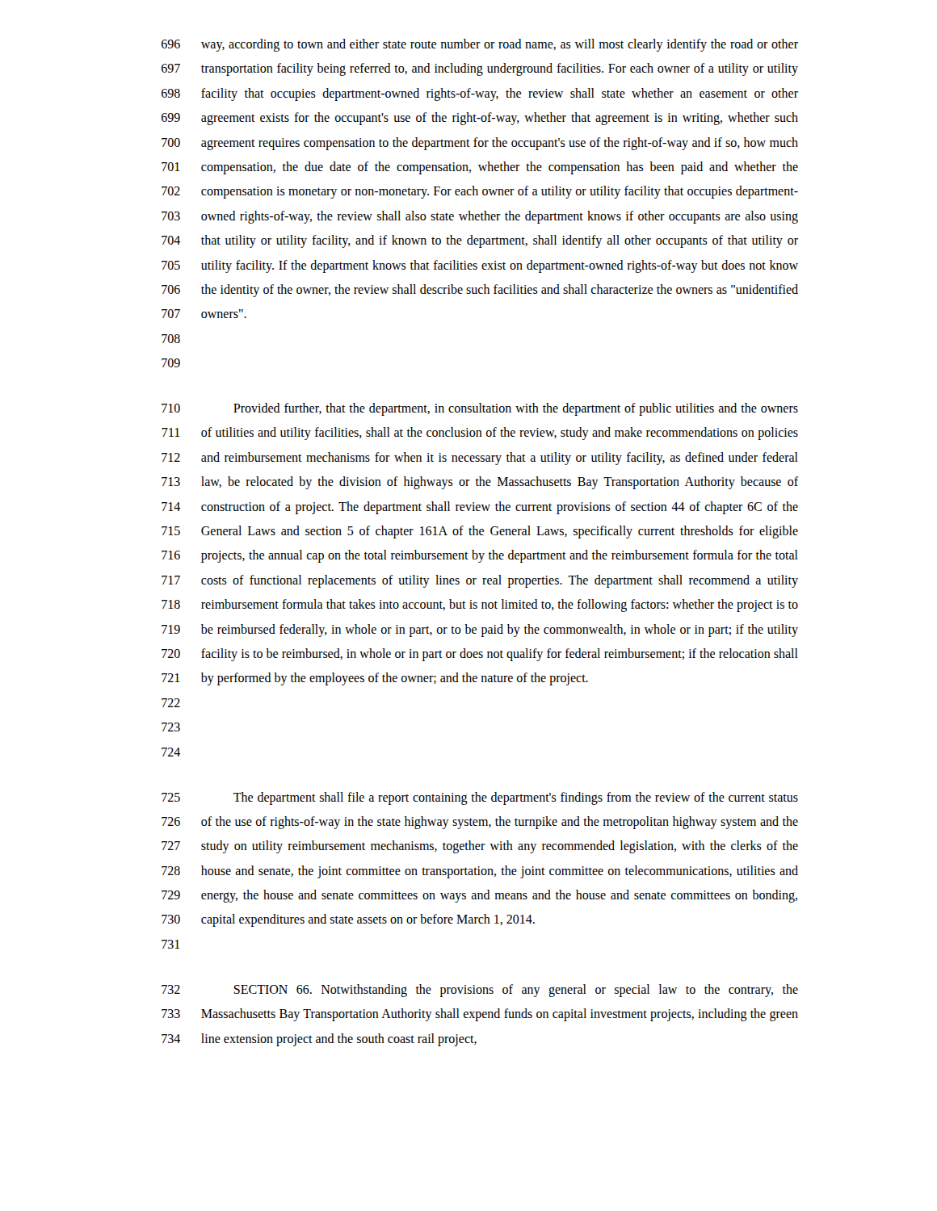696
697
698
699
700
701
702
703
704
705
706
707
708
709
way, according to town and either state route number or road name, as will most clearly identify the road or other transportation facility being referred to, and including underground facilities. For each owner of a utility or utility facility that occupies department-owned rights-of-way, the review shall state whether an easement or other agreement exists for the occupant's use of the right-of-way, whether that agreement is in writing, whether such agreement requires compensation to the department for the occupant's use of the right-of-way and if so, how much compensation, the due date of the compensation, whether the compensation has been paid and whether the compensation is monetary or non-monetary. For each owner of a utility or utility facility that occupies department-owned rights-of-way, the review shall also state whether the department knows if other occupants are also using that utility or utility facility, and if known to the department, shall identify all other occupants of that utility or utility facility. If the department knows that facilities exist on department-owned rights-of-way but does not know the identity of the owner, the review shall describe such facilities and shall characterize the owners as "unidentified owners".
710
711
712
713
714
715
716
717
718
719
720
721
722
723
724
Provided further, that the department, in consultation with the department of public utilities and the owners of utilities and utility facilities, shall at the conclusion of the review, study and make recommendations on policies and reimbursement mechanisms for when it is necessary that a utility or utility facility, as defined under federal law, be relocated by the division of highways or the Massachusetts Bay Transportation Authority because of construction of a project. The department shall review the current provisions of section 44 of chapter 6C of the General Laws and section 5 of chapter 161A of the General Laws, specifically current thresholds for eligible projects, the annual cap on the total reimbursement by the department and the reimbursement formula for the total costs of functional replacements of utility lines or real properties. The department shall recommend a utility reimbursement formula that takes into account, but is not limited to, the following factors: whether the project is to be reimbursed federally, in whole or in part, or to be paid by the commonwealth, in whole or in part; if the utility facility is to be reimbursed, in whole or in part or does not qualify for federal reimbursement; if the relocation shall by performed by the employees of the owner; and the nature of the project.
725
726
727
728
729
730
731
The department shall file a report containing the department's findings from the review of the current status of the use of rights-of-way in the state highway system, the turnpike and the metropolitan highway system and the study on utility reimbursement mechanisms, together with any recommended legislation, with the clerks of the house and senate, the joint committee on transportation, the joint committee on telecommunications, utilities and energy, the house and senate committees on ways and means and the house and senate committees on bonding, capital expenditures and state assets on or before March 1, 2014.
732
733
734
SECTION 66. Notwithstanding the provisions of any general or special law to the contrary, the Massachusetts Bay Transportation Authority shall expend funds on capital investment projects, including the green line extension project and the south coast rail project,